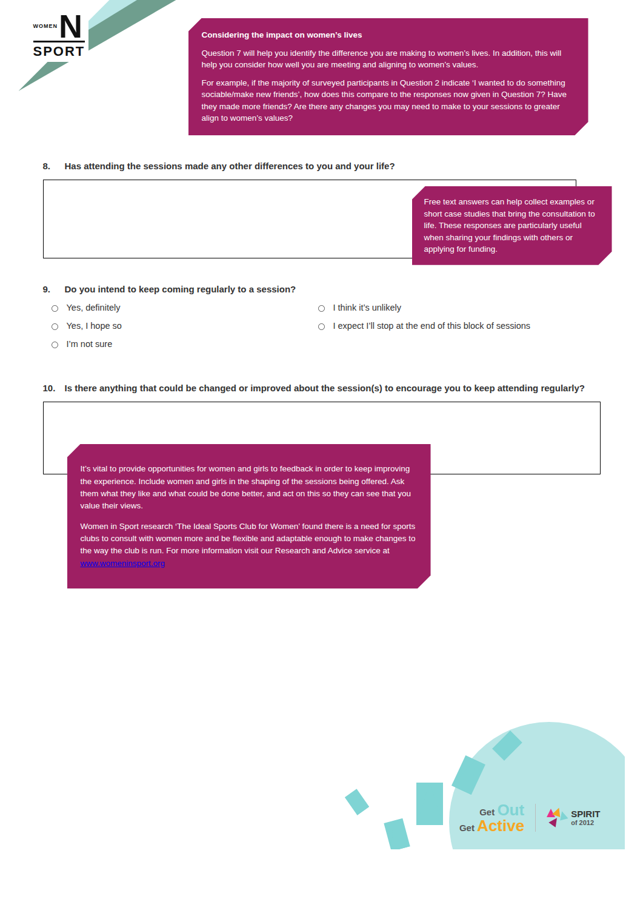WOMEN N
SPORT
Considering the impact on women’s lives
Question 7 will help you identify the difference you are making to women’s lives. In addition, this will help you consider how well you are meeting and aligning to women’s values.
For example, if the majority of surveyed participants in Question 2 indicate ‘I wanted to do something sociable/make new friends’, how does this compare to the responses now given in Question 7? Have they made more friends? Are there any changes you may need to make to your sessions to greater align to women’s values?
8. Has attending the sessions made any other differences to you and your life?
Free text answers can help collect examples or short case studies that bring the consultation to life. These responses are particularly useful when sharing your findings with others or applying for funding.
9. Do you intend to keep coming regularly to a session?
Yes, definitely
Yes, I hope so
I’m not sure
I think it’s unlikely
I expect I’ll stop at the end of this block of sessions
10. Is there anything that could be changed or improved about the session(s) to encourage you to keep attending regularly?
It’s vital to provide opportunities for women and girls to feedback in order to keep improving the experience. Include women and girls in the shaping of the sessions being offered. Ask them what they like and what could be done better, and act on this so they can see that you value their views.
Women in Sport research ‘The Ideal Sports Club for Women’ found there is a need for sports clubs to consult with women more and be flexible and adaptable enough to make changes to the way the club is run. For more information visit our Research and Advice service at www.womeninsport.org
Get Out
Get Active
SPIRIT
of 2012